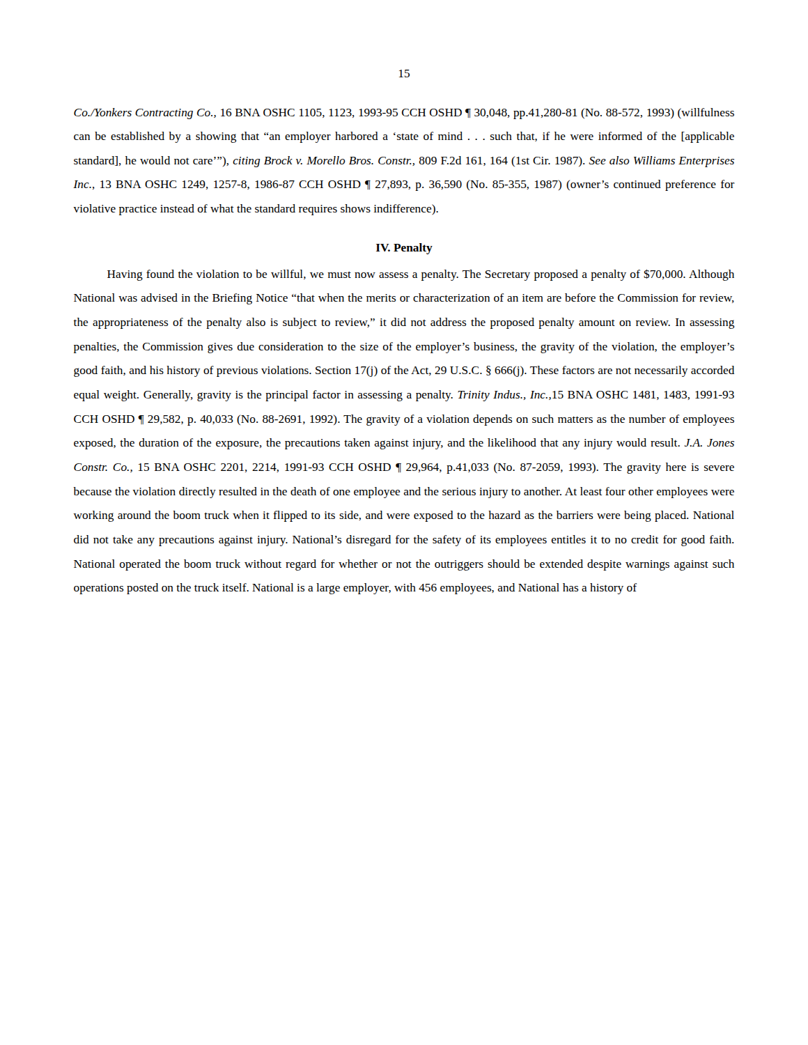15
Co./Yonkers Contracting Co., 16 BNA OSHC 1105, 1123, 1993-95 CCH OSHD ¶ 30,048, pp.41,280-81 (No. 88-572, 1993) (willfulness can be established by a showing that “an employer harbored a ‘state of mind . . . such that, if he were informed of the [applicable standard], he would not care’”), citing Brock v. Morello Bros. Constr., 809 F.2d 161, 164 (1st Cir. 1987). See also Williams Enterprises Inc., 13 BNA OSHC 1249, 1257-8, 1986-87 CCH OSHD ¶ 27,893, p. 36,590 (No. 85-355, 1987) (owner’s continued preference for violative practice instead of what the standard requires shows indifference).
IV. Penalty
Having found the violation to be willful, we must now assess a penalty. The Secretary proposed a penalty of $70,000. Although National was advised in the Briefing Notice “that when the merits or characterization of an item are before the Commission for review, the appropriateness of the penalty also is subject to review,” it did not address the proposed penalty amount on review. In assessing penalties, the Commission gives due consideration to the size of the employer’s business, the gravity of the violation, the employer’s good faith, and his history of previous violations. Section 17(j) of the Act, 29 U.S.C. § 666(j). These factors are not necessarily accorded equal weight. Generally, gravity is the principal factor in assessing a penalty. Trinity Indus., Inc., 15 BNA OSHC 1481, 1483, 1991-93 CCH OSHD ¶ 29,582, p. 40,033 (No. 88-2691, 1992). The gravity of a violation depends on such matters as the number of employees exposed, the duration of the exposure, the precautions taken against injury, and the likelihood that any injury would result. J.A. Jones Constr. Co., 15 BNA OSHC 2201, 2214, 1991-93 CCH OSHD ¶ 29,964, p.41,033 (No. 87-2059, 1993). The gravity here is severe because the violation directly resulted in the death of one employee and the serious injury to another. At least four other employees were working around the boom truck when it flipped to its side, and were exposed to the hazard as the barriers were being placed. National did not take any precautions against injury. National’s disregard for the safety of its employees entitles it to no credit for good faith. National operated the boom truck without regard for whether or not the outriggers should be extended despite warnings against such operations posted on the truck itself. National is a large employer, with 456 employees, and National has a history of